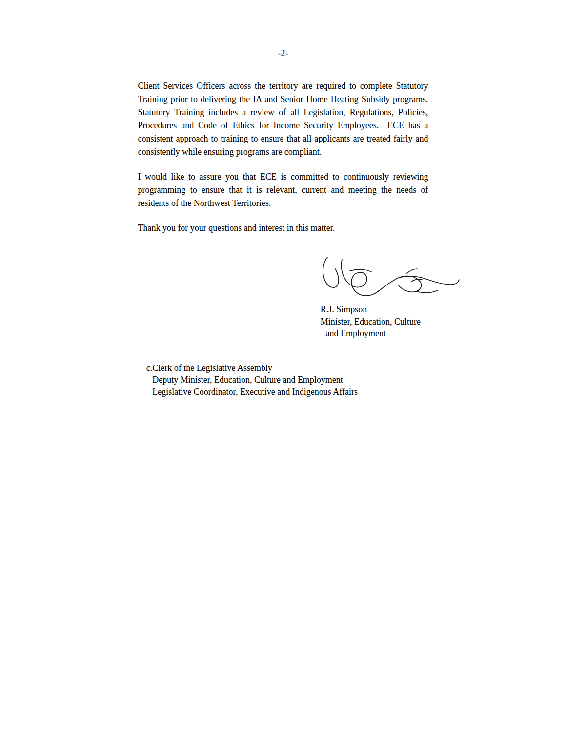-2-
Client Services Officers across the territory are required to complete Statutory Training prior to delivering the IA and Senior Home Heating Subsidy programs. Statutory Training includes a review of all Legislation, Regulations, Policies, Procedures and Code of Ethics for Income Security Employees. ECE has a consistent approach to training to ensure that all applicants are treated fairly and consistently while ensuring programs are compliant.
I would like to assure you that ECE is committed to continuously reviewing programming to ensure that it is relevant, current and meeting the needs of residents of the Northwest Territories.
Thank you for your questions and interest in this matter.
R.J. Simpson
Minister, Education, Culture
and Employment
| c. | Clerk of the Legislative Assembly Deputy Minister, Education, Culture and Employment Legislative Coordinator, Executive and Indigenous Affairs |